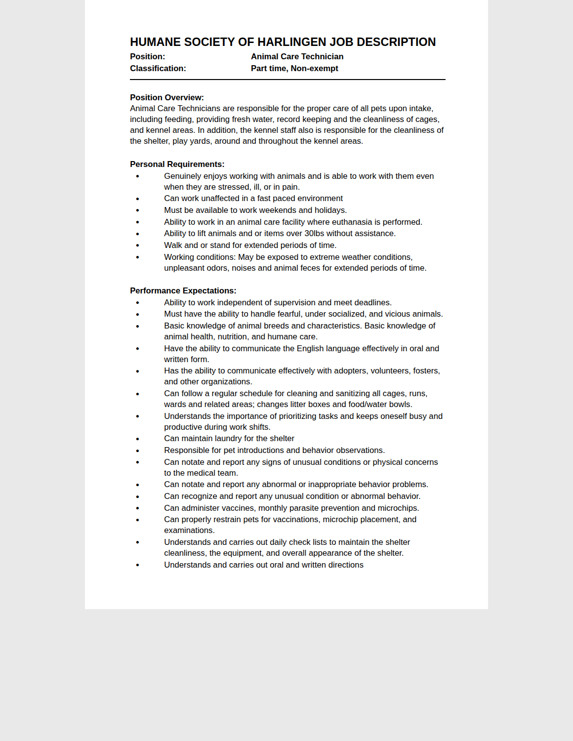HUMANE SOCIETY OF HARLINGEN JOB DESCRIPTION
| Position: | Animal Care Technician |
| Classification: | Part time, Non-exempt |
Position Overview:
Animal Care Technicians are responsible for the proper care of all pets upon intake, including feeding, providing fresh water, record keeping and the cleanliness of cages, and kennel areas. In addition, the kennel staff also is responsible for the cleanliness of the shelter, play yards, around and throughout the kennel areas.
Personal Requirements:
Genuinely enjoys working with animals and is able to work with them even when they are stressed, ill, or in pain.
Can work unaffected in a fast paced environment
Must be available to work weekends and holidays.
Ability to work in an animal care facility where euthanasia is performed.
Ability to lift animals and or items over 30lbs without assistance.
Walk and or stand for extended periods of time.
Working conditions: May be exposed to extreme weather conditions, unpleasant odors, noises and animal feces for extended periods of time.
Performance Expectations:
Ability to work independent of supervision and meet deadlines.
Must have the ability to handle fearful, under socialized, and vicious animals.
Basic knowledge of animal breeds and characteristics. Basic knowledge of animal health, nutrition, and humane care.
Have the ability to communicate the English language effectively in oral and written form.
Has the ability to communicate effectively with adopters, volunteers, fosters, and other organizations.
Can follow a regular schedule for cleaning and sanitizing all cages, runs, wards and related areas; changes litter boxes and food/water bowls.
Understands the importance of prioritizing tasks and keeps oneself busy and productive during work shifts.
Can maintain laundry for the shelter
Responsible for pet introductions and behavior observations.
Can notate and report any signs of unusual conditions or physical concerns to the medical team.
Can notate and report any abnormal or inappropriate behavior problems.
Can recognize and report any unusual condition or abnormal behavior.
Can administer vaccines, monthly parasite prevention and microchips.
Can properly restrain pets for vaccinations, microchip placement, and examinations.
Understands and carries out daily check lists to maintain the shelter cleanliness, the equipment, and overall appearance of the shelter.
Understands and carries out oral and written directions